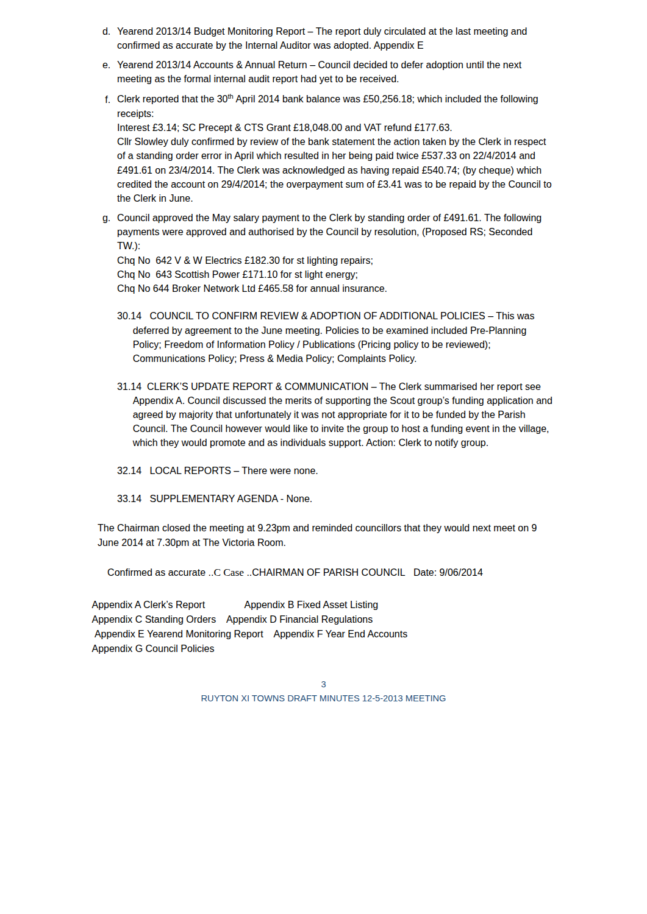Yearend 2013/14 Budget Monitoring Report – The report duly circulated at the last meeting and confirmed as accurate by the Internal Auditor was adopted. Appendix E
Yearend 2013/14 Accounts & Annual Return – Council decided to defer adoption until the next meeting as the formal internal audit report had yet to be received.
Clerk reported that the 30th April 2014 bank balance was £50,256.18; which included the following receipts:
Interest £3.14; SC Precept & CTS Grant £18,048.00 and VAT refund £177.63.
Cllr Slowley duly confirmed by review of the bank statement the action taken by the Clerk in respect of a standing order error in April which resulted in her being paid twice £537.33 on 22/4/2014 and £491.61 on 23/4/2014. The Clerk was acknowledged as having repaid £540.74; (by cheque) which credited the account on 29/4/2014; the overpayment sum of £3.41 was to be repaid by the Council to the Clerk in June.
Council approved the May salary payment to the Clerk by standing order of £491.61. The following payments were approved and authorised by the Council by resolution, (Proposed RS; Seconded TW.):
Chq No 642 V & W Electrics £182.30 for st lighting repairs;
Chq No 643 Scottish Power £171.10 for st light energy;
Chq No 644 Broker Network Ltd £465.58 for annual insurance.
30.14 COUNCIL TO CONFIRM REVIEW & ADOPTION OF ADDITIONAL POLICIES – This was deferred by agreement to the June meeting. Policies to be examined included Pre-Planning Policy; Freedom of Information Policy / Publications (Pricing policy to be reviewed); Communications Policy; Press & Media Policy; Complaints Policy.
31.14 CLERK’S UPDATE REPORT & COMMUNICATION – The Clerk summarised her report see Appendix A. Council discussed the merits of supporting the Scout group’s funding application and agreed by majority that unfortunately it was not appropriate for it to be funded by the Parish Council. The Council however would like to invite the group to host a funding event in the village, which they would promote and as individuals support. Action: Clerk to notify group.
32.14 LOCAL REPORTS – There were none.
33.14 SUPPLEMENTARY AGENDA - None.
The Chairman closed the meeting at 9.23pm and reminded councillors that they would next meet on 9 June 2014 at 7.30pm at The Victoria Room.
Confirmed as accurate ..C Case ..CHAIRMAN OF PARISH COUNCIL Date: 9/06/2014
Appendix A Clerk’s Report Appendix B Fixed Asset Listing Appendix C Standing Orders Appendix D Financial Regulations Appendix E Yearend Monitoring Report Appendix F Year End Accounts Appendix G Council Policies
3
RUYTON XI TOWNS DRAFT MINUTES 12-5-2013 MEETING